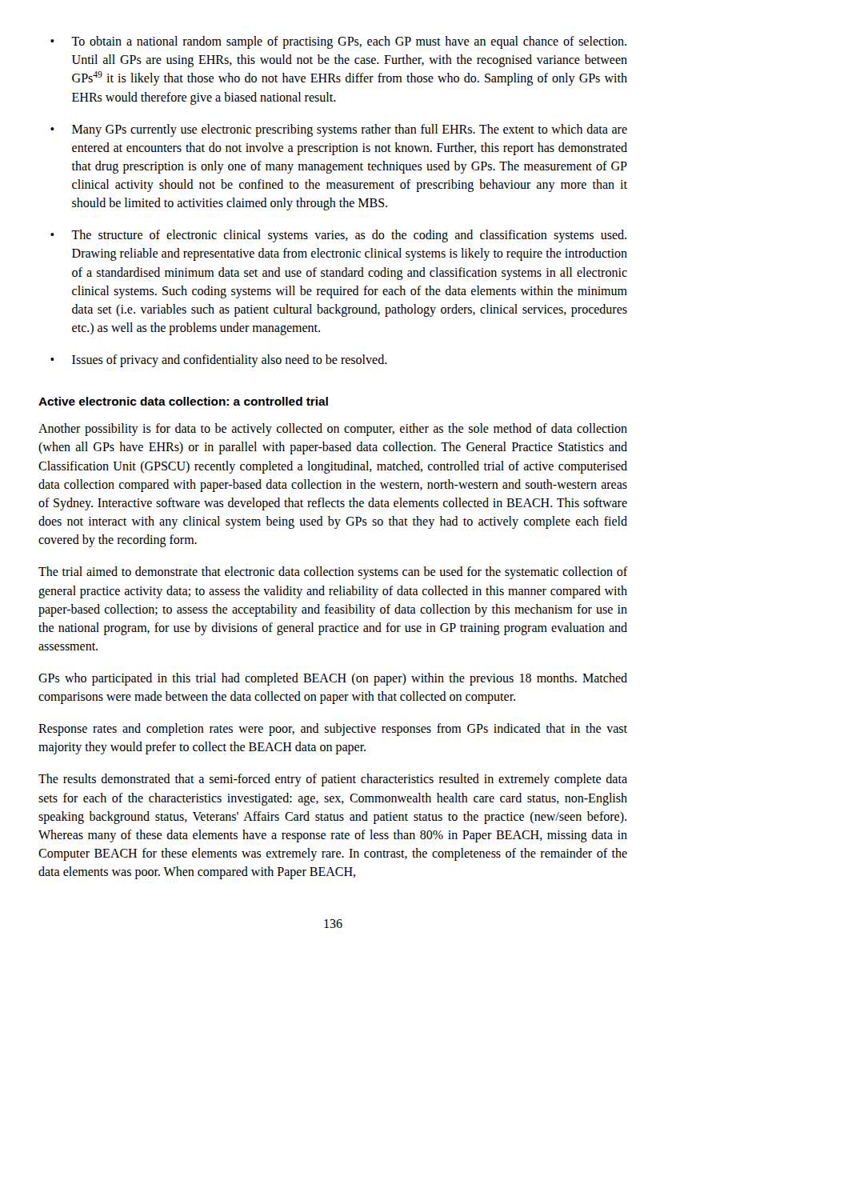To obtain a national random sample of practising GPs, each GP must have an equal chance of selection. Until all GPs are using EHRs, this would not be the case. Further, with the recognised variance between GPs49 it is likely that those who do not have EHRs differ from those who do. Sampling of only GPs with EHRs would therefore give a biased national result.
Many GPs currently use electronic prescribing systems rather than full EHRs. The extent to which data are entered at encounters that do not involve a prescription is not known. Further, this report has demonstrated that drug prescription is only one of many management techniques used by GPs. The measurement of GP clinical activity should not be confined to the measurement of prescribing behaviour any more than it should be limited to activities claimed only through the MBS.
The structure of electronic clinical systems varies, as do the coding and classification systems used. Drawing reliable and representative data from electronic clinical systems is likely to require the introduction of a standardised minimum data set and use of standard coding and classification systems in all electronic clinical systems. Such coding systems will be required for each of the data elements within the minimum data set (i.e. variables such as patient cultural background, pathology orders, clinical services, procedures etc.) as well as the problems under management.
Issues of privacy and confidentiality also need to be resolved.
Active electronic data collection: a controlled trial
Another possibility is for data to be actively collected on computer, either as the sole method of data collection (when all GPs have EHRs) or in parallel with paper-based data collection. The General Practice Statistics and Classification Unit (GPSCU) recently completed a longitudinal, matched, controlled trial of active computerised data collection compared with paper-based data collection in the western, north-western and south-western areas of Sydney. Interactive software was developed that reflects the data elements collected in BEACH. This software does not interact with any clinical system being used by GPs so that they had to actively complete each field covered by the recording form.
The trial aimed to demonstrate that electronic data collection systems can be used for the systematic collection of general practice activity data; to assess the validity and reliability of data collected in this manner compared with paper-based collection; to assess the acceptability and feasibility of data collection by this mechanism for use in the national program, for use by divisions of general practice and for use in GP training program evaluation and assessment.
GPs who participated in this trial had completed BEACH (on paper) within the previous 18 months. Matched comparisons were made between the data collected on paper with that collected on computer.
Response rates and completion rates were poor, and subjective responses from GPs indicated that in the vast majority they would prefer to collect the BEACH data on paper.
The results demonstrated that a semi-forced entry of patient characteristics resulted in extremely complete data sets for each of the characteristics investigated: age, sex, Commonwealth health care card status, non-English speaking background status, Veterans' Affairs Card status and patient status to the practice (new/seen before). Whereas many of these data elements have a response rate of less than 80% in Paper BEACH, missing data in Computer BEACH for these elements was extremely rare. In contrast, the completeness of the remainder of the data elements was poor. When compared with Paper BEACH,
136